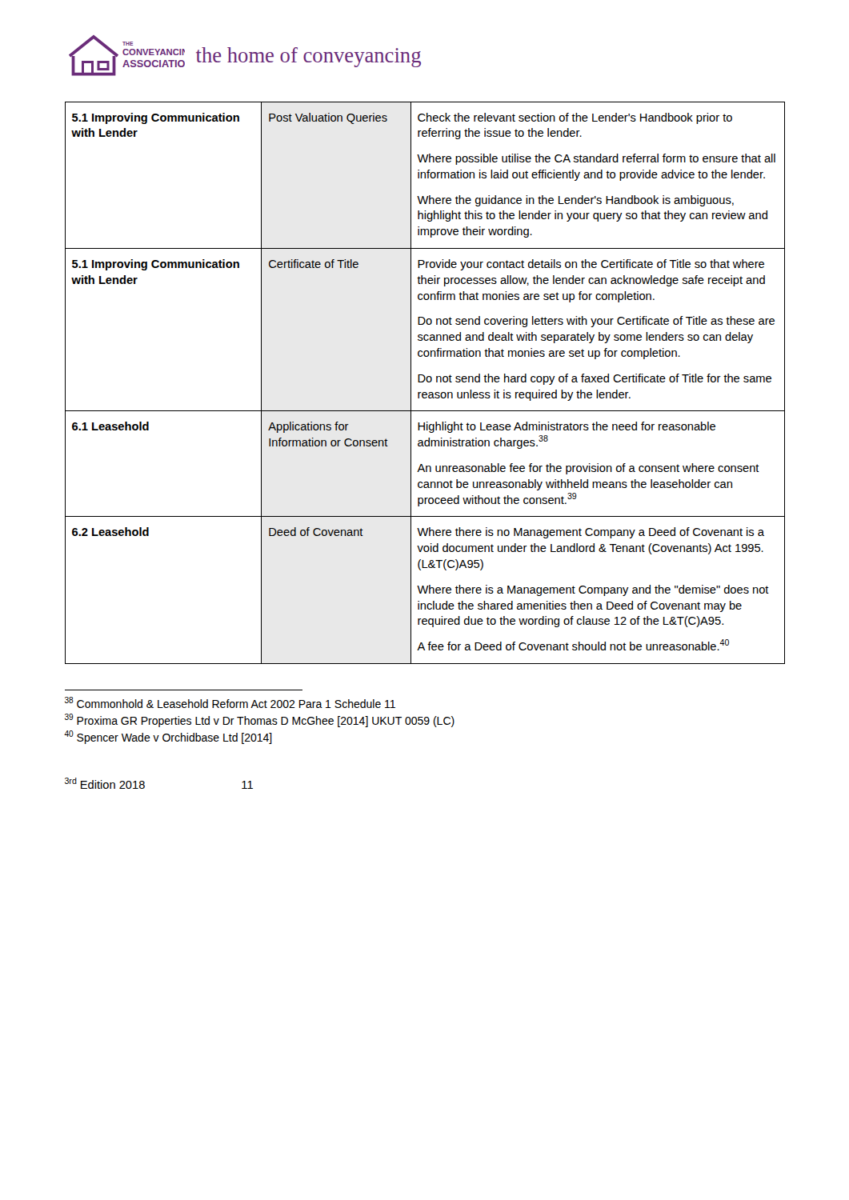THE CONVEYANCING ASSOCIATION
the home of conveyancing
| 5.1 Improving Communication with Lender | Post Valuation Queries | Check the relevant section of the Lender's Handbook prior to referring the issue to the lender. Where possible utilise the CA standard referral form to ensure that all information is laid out efficiently and to provide advice to the lender. Where the guidance in the Lender's Handbook is ambiguous, highlight this to the lender in your query so that they can review and improve their wording. |
| 5.1 Improving Communication with Lender | Certificate of Title | Provide your contact details on the Certificate of Title so that where their processes allow, the lender can acknowledge safe receipt and confirm that monies are set up for completion. Do not send covering letters with your Certificate of Title as these are scanned and dealt with separately by some lenders so can delay confirmation that monies are set up for completion. Do not send the hard copy of a faxed Certificate of Title for the same reason unless it is required by the lender. |
| 6.1 Leasehold | Applications for Information or Consent | Highlight to Lease Administrators the need for reasonable administration charges. 38 An unreasonable fee for the provision of a consent where consent cannot be unreasonably withheld means the leaseholder can proceed without the consent. 39 |
| 6.2 Leasehold | Deed of Covenant | Where there is no Management Company a Deed of Covenant is a void document under the Landlord & Tenant (Covenants) Act 1995. (L&T(C)A95) Where there is a Management Company and the "demise" does not include the shared amenities then a Deed of Covenant may be required due to the wording of clause 12 of the L&T(C)A95. A fee for a Deed of Covenant should not be unreasonable. 40 |
38 Commonhold & Leasehold Reform Act 2002 Para 1 Schedule 11
39 Proxima GR Properties Ltd v Dr Thomas D McGhee [2014] UKUT 0059 (LC)
40 Spencer Wade v Orchidbase Ltd [2014]
3rd Edition 2018 11